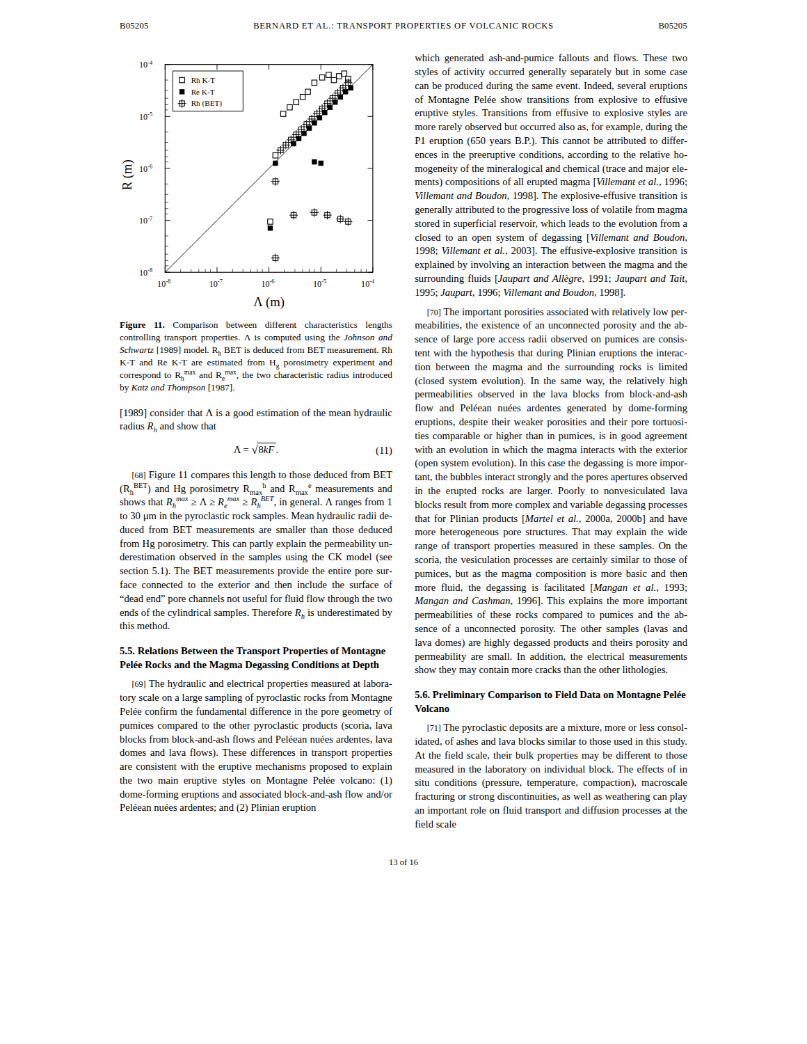B05205 Bernard et al.: Transport Properties of Volcanic Rocks B05205
10-4 10-5 10-6 10-7 10-8 10-8 10-7 10-6 10-5 10-4 R (m) Λ (m) Rh K-T Re K-T Rh (BET)
Figure 11. Comparison between different characteristics lengths controlling transport properties. Λ is computed using the Johnson and Schwartz [1989] model. Rh BET is deduced from BET measurement. Rh K-T and Re K-T are estimated from Hg porosimetry experiment and correspond to Rhmax and Remax, the two characteristic radius introduced by Katz and Thompson [1987].
[1989] consider that Λ is a good estimation of the mean hydraulic radius Rh and show that
Λ = √8kF. (11)
[68] Figure 11 compares this length to those deduced from BET (RhBET) and Hg porosimetry Rmaxh and Rmaxe measurements and shows that Rhmax ≥ Λ ≥ Remax ≥ RhBET, in general. Λ ranges from 1 to 30 μm in the pyroclastic rock samples. Mean hydraulic radii deduced from BET measurements are smaller than those deduced from Hg porosimetry. This can partly explain the permeability underestimation observed in the samples using the CK model (see section 5.1). The BET measurements provide the entire pore surface connected to the exterior and then include the surface of “dead end” pore channels not useful for fluid flow through the two ends of the cylindrical samples. Therefore Rh is underestimated by this method.
5.5. Relations Between the Transport Properties of Montagne Pelée Rocks and the Magma Degassing Conditions at Depth
[69] The hydraulic and electrical properties measured at laboratory scale on a large sampling of pyroclastic rocks from Montagne Pelée confirm the fundamental difference in the pore geometry of pumices compared to the other pyroclastic products (scoria, lava blocks from block-and-ash flows and Peléean nuées ardentes, lava domes and lava flows). These differences in transport properties are consistent with the eruptive mechanisms proposed to explain the two main eruptive styles on Montagne Pelée volcano: (1) dome-forming eruptions and associated block-and-ash flow and/or Peléean nuées ardentes; and (2) Plinian eruption
which generated ash-and-pumice fallouts and flows. These two styles of activity occurred generally separately but in some case can be produced during the same event. Indeed, several eruptions of Montagne Pelée show transitions from explosive to effusive eruptive styles. Transitions from effusive to explosive styles are more rarely observed but occurred also as, for example, during the P1 eruption (650 years B.P.). This cannot be attributed to differences in the preeruptive conditions, according to the relative homogeneity of the mineralogical and chemical (trace and major elements) compositions of all erupted magma [Villemant et al., 1996; Villemant and Boudon, 1998]. The explosive-effusive transition is generally attributed to the progressive loss of volatile from magma stored in superficial reservoir, which leads to the evolution from a closed to an open system of degassing [Villemant and Boudon, 1998; Villemant et al., 2003]. The effusive-explosive transition is explained by involving an interaction between the magma and the surrounding fluids [Jaupart and Allègre, 1991; Jaupart and Tait, 1995; Jaupart, 1996; Villemant and Boudon, 1998].
[70] The important porosities associated with relatively low permeabilities, the existence of an unconnected porosity and the absence of large pore access radii observed on pumices are consistent with the hypothesis that during Plinian eruptions the interaction between the magma and the surrounding rocks is limited (closed system evolution). In the same way, the relatively high permeabilities observed in the lava blocks from block-and-ash flow and Peléean nuées ardentes generated by dome-forming eruptions, despite their weaker porosities and their pore tortuosities comparable or higher than in pumices, is in good agreement with an evolution in which the magma interacts with the exterior (open system evolution). In this case the degassing is more important, the bubbles interact strongly and the pores apertures observed in the erupted rocks are larger. Poorly to nonvesiculated lava blocks result from more complex and variable degassing processes that for Plinian products [Martel et al., 2000a, 2000b] and have more heterogeneous pore structures. That may explain the wide range of transport properties measured in these samples. On the scoria, the vesiculation processes are certainly similar to those of pumices, but as the magma composition is more basic and then more fluid, the degassing is facilitated [Mangan et al., 1993; Mangan and Cashman, 1996]. This explains the more important permeabilities of these rocks compared to pumices and the absence of a unconnected porosity. The other samples (lavas and lava domes) are highly degassed products and theirs porosity and permeability are small. In addition, the electrical measurements show they may contain more cracks than the other lithologies.
5.6. Preliminary Comparison to Field Data on Montagne Pelée Volcano
[71] The pyroclastic deposits are a mixture, more or less consolidated, of ashes and lava blocks similar to those used in this study. At the field scale, their bulk properties may be different to those measured in the laboratory on individual block. The effects of in situ conditions (pressure, temperature, compaction), macroscale fracturing or strong discontinuities, as well as weathering can play an important role on fluid transport and diffusion processes at the field scale
13 of 16